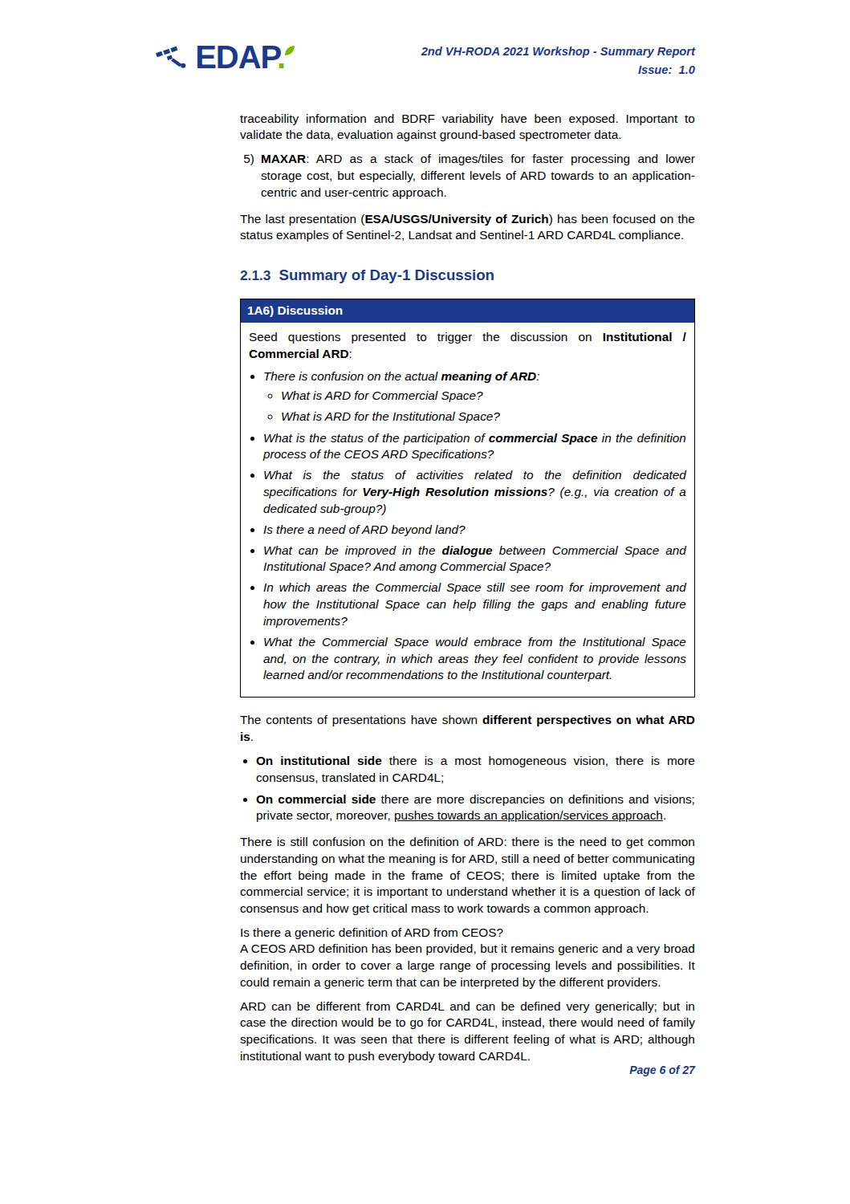EDAP.
2nd VH-RODA 2021 Workshop - Summary Report
Issue: 1.0
traceability information and BDRF variability have been exposed. Important to validate the data, evaluation against ground-based spectrometer data.
5) MAXAR: ARD as a stack of images/tiles for faster processing and lower storage cost, but especially, different levels of ARD towards to an application-centric and user-centric approach.
The last presentation (ESA/USGS/University of Zurich) has been focused on the status examples of Sentinel-2, Landsat and Sentinel-1 ARD CARD4L compliance.
2.1.3 Summary of Day-1 Discussion
1A6) Discussion
Seed questions presented to trigger the discussion on Institutional / Commercial ARD:
There is confusion on the actual meaning of ARD:
What is ARD for Commercial Space?
What is ARD for the Institutional Space?
What is the status of the participation of commercial Space in the definition process of the CEOS ARD Specifications?
What is the status of activities related to the definition dedicated specifications for Very-High Resolution missions? (e.g., via creation of a dedicated sub-group?)
Is there a need of ARD beyond land?
What can be improved in the dialogue between Commercial Space and Institutional Space? And among Commercial Space?
In which areas the Commercial Space still see room for improvement and how the Institutional Space can help filling the gaps and enabling future improvements?
What the Commercial Space would embrace from the Institutional Space and, on the contrary, in which areas they feel confident to provide lessons learned and/or recommendations to the Institutional counterpart.
The contents of presentations have shown different perspectives on what ARD is.
On institutional side there is a most homogeneous vision, there is more consensus, translated in CARD4L;
On commercial side there are more discrepancies on definitions and visions; private sector, moreover, pushes towards an application/services approach.
There is still confusion on the definition of ARD: there is the need to get common understanding on what the meaning is for ARD, still a need of better communicating the effort being made in the frame of CEOS; there is limited uptake from the commercial service; it is important to understand whether it is a question of lack of consensus and how get critical mass to work towards a common approach.
Is there a generic definition of ARD from CEOS?
A CEOS ARD definition has been provided, but it remains generic and a very broad definition, in order to cover a large range of processing levels and possibilities. It could remain a generic term that can be interpreted by the different providers.
ARD can be different from CARD4L and can be defined very generically; but in case the direction would be to go for CARD4L, instead, there would need of family specifications. It was seen that there is different feeling of what is ARD; although institutional want to push everybody toward CARD4L.
Page 6 of 27